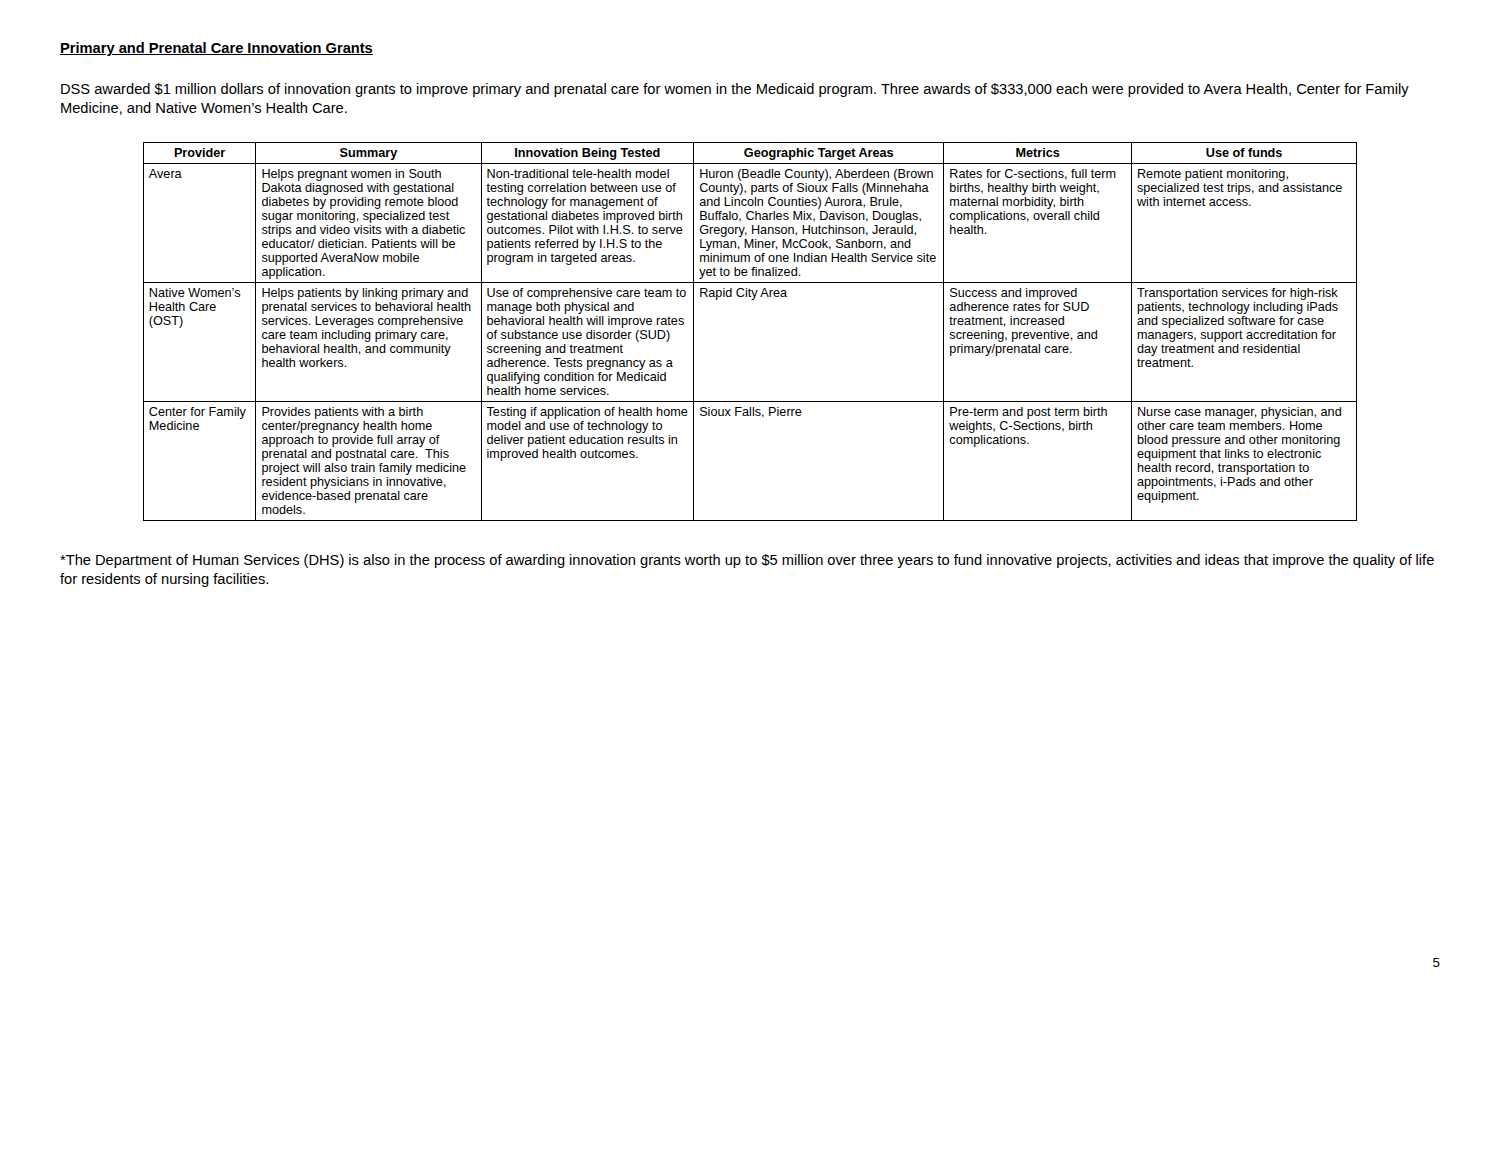Primary and Prenatal Care Innovation Grants
DSS awarded $1 million dollars of innovation grants to improve primary and prenatal care for women in the Medicaid program. Three awards of $333,000 each were provided to Avera Health, Center for Family Medicine, and Native Women’s Health Care.
| Provider | Summary | Innovation Being Tested | Geographic Target Areas | Metrics | Use of funds |
| --- | --- | --- | --- | --- | --- |
| Avera | Helps pregnant women in South Dakota diagnosed with gestational diabetes by providing remote blood sugar monitoring, specialized test strips and video visits with a diabetic educator/ dietician. Patients will be supported AveraNow mobile application. | Non-traditional tele-health model testing correlation between use of technology for management of gestational diabetes improved birth outcomes. Pilot with I.H.S. to serve patients referred by I.H.S to the program in targeted areas. | Huron (Beadle County), Aberdeen (Brown County), parts of Sioux Falls (Minnehaha and Lincoln Counties) Aurora, Brule, Buffalo, Charles Mix, Davison, Douglas, Gregory, Hanson, Hutchinson, Jerauld, Lyman, Miner, McCook, Sanborn, and minimum of one Indian Health Service site yet to be finalized. | Rates for C-sections, full term births, healthy birth weight, maternal morbidity, birth complications, overall child health. | Remote patient monitoring, specialized test trips, and assistance with internet access. |
| Native Women’s Health Care (OST) | Helps patients by linking primary and prenatal services to behavioral health services. Leverages comprehensive care team including primary care, behavioral health, and community health workers. | Use of comprehensive care team to manage both physical and behavioral health will improve rates of substance use disorder (SUD) screening and treatment adherence. Tests pregnancy as a qualifying condition for Medicaid health home services. | Rapid City Area | Success and improved adherence rates for SUD treatment, increased screening, preventive, and primary/prenatal care. | Transportation services for high-risk patients, technology including iPads and specialized software for case managers, support accreditation for day treatment and residential treatment. |
| Center for Family Medicine | Provides patients with a birth center/pregnancy health home approach to provide full array of prenatal and postnatal care. This project will also train family medicine resident physicians in innovative, evidence-based prenatal care models. | Testing if application of health home model and use of technology to deliver patient education results in improved health outcomes. | Sioux Falls, Pierre | Pre-term and post term birth weights, C-Sections, birth complications. | Nurse case manager, physician, and other care team members. Home blood pressure and other monitoring equipment that links to electronic health record, transportation to appointments, i-Pads and other equipment. |
*The Department of Human Services (DHS) is also in the process of awarding innovation grants worth up to $5 million over three years to fund innovative projects, activities and ideas that improve the quality of life for residents of nursing facilities.
5